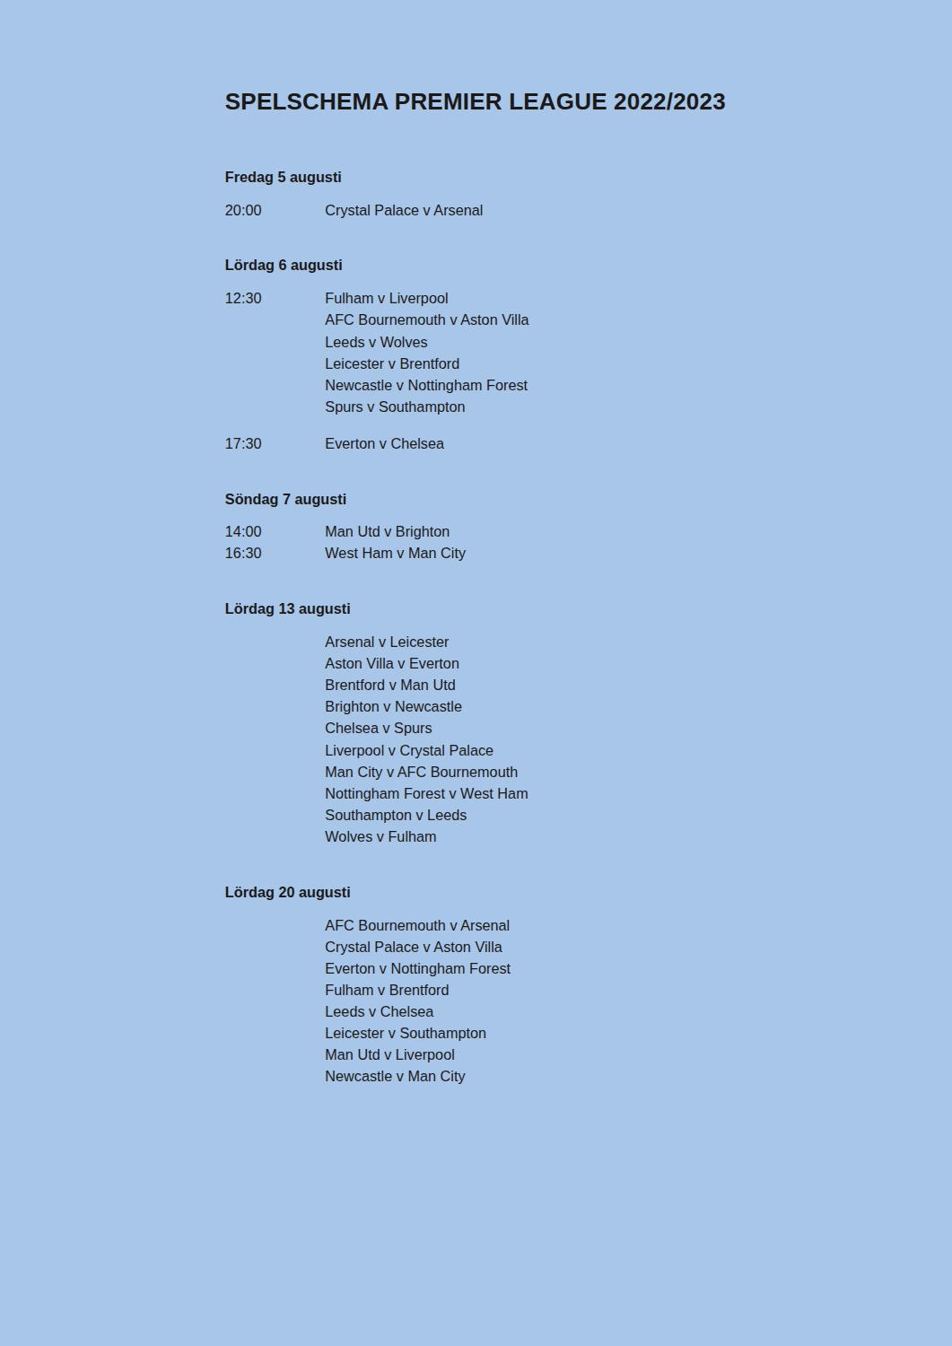SPELSCHEMA PREMIER LEAGUE 2022/2023
Fredag 5 augusti
| 20:00 | Crystal Palace v Arsenal |
Lördag 6 augusti
| 12:30 | Fulham v Liverpool |
| | AFC Bournemouth v Aston Villa |
| | Leeds v Wolves |
| | Leicester v Brentford |
| | Newcastle v Nottingham Forest |
| | Spurs v Southampton |
| 17:30 | Everton v Chelsea |
Söndag 7 augusti
| 14:00 | Man Utd v Brighton |
| 16:30 | West Ham v Man City |
Lördag 13 augusti
| | Arsenal v Leicester |
| | Aston Villa v Everton |
| | Brentford v Man Utd |
| | Brighton v Newcastle |
| | Chelsea v Spurs |
| | Liverpool v Crystal Palace |
| | Man City v AFC Bournemouth |
| | Nottingham Forest v West Ham |
| | Southampton v Leeds |
| | Wolves v Fulham |
Lördag 20 augusti
| | AFC Bournemouth v Arsenal |
| | Crystal Palace v Aston Villa |
| | Everton v Nottingham Forest |
| | Fulham v Brentford |
| | Leeds v Chelsea |
| | Leicester v Southampton |
| | Man Utd v Liverpool |
| | Newcastle v Man City |